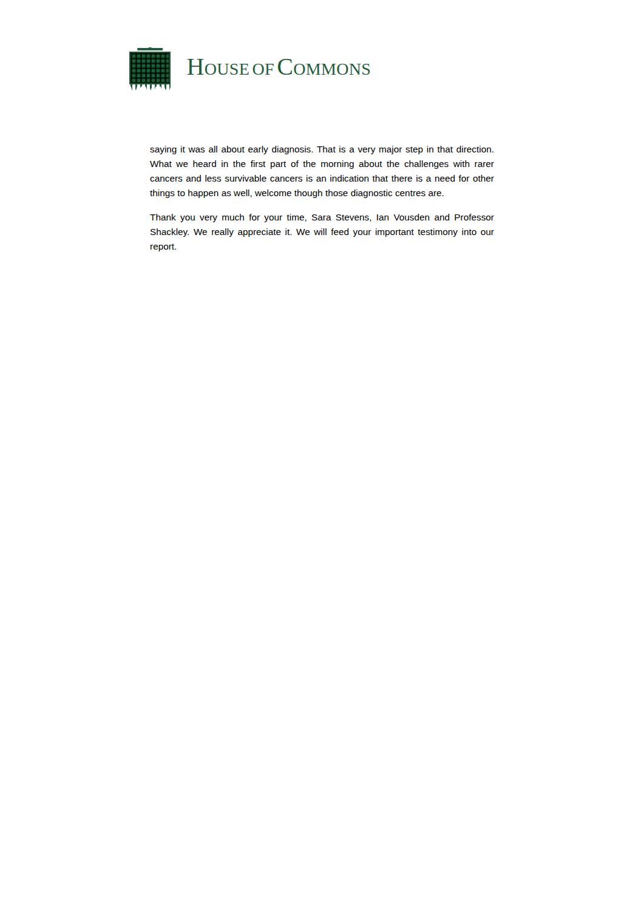HOUSE OF COMMONS
saying it was all about early diagnosis. That is a very major step in that direction. What we heard in the first part of the morning about the challenges with rarer cancers and less survivable cancers is an indication that there is a need for other things to happen as well, welcome though those diagnostic centres are.
Thank you very much for your time, Sara Stevens, Ian Vousden and Professor Shackley. We really appreciate it. We will feed your important testimony into our report.